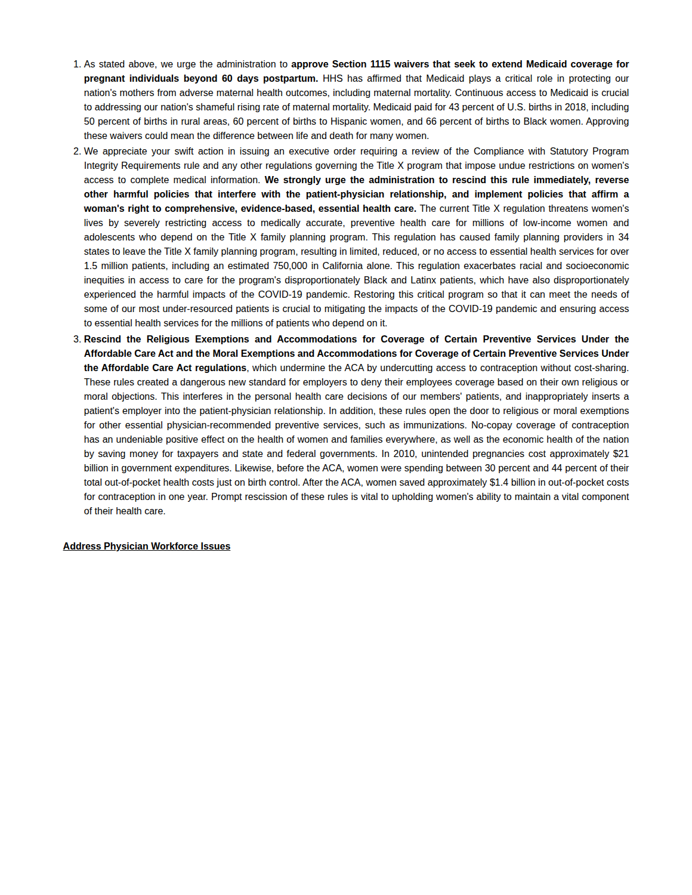As stated above, we urge the administration to approve Section 1115 waivers that seek to extend Medicaid coverage for pregnant individuals beyond 60 days postpartum. HHS has affirmed that Medicaid plays a critical role in protecting our nation's mothers from adverse maternal health outcomes, including maternal mortality. Continuous access to Medicaid is crucial to addressing our nation's shameful rising rate of maternal mortality. Medicaid paid for 43 percent of U.S. births in 2018, including 50 percent of births in rural areas, 60 percent of births to Hispanic women, and 66 percent of births to Black women. Approving these waivers could mean the difference between life and death for many women.
We appreciate your swift action in issuing an executive order requiring a review of the Compliance with Statutory Program Integrity Requirements rule and any other regulations governing the Title X program that impose undue restrictions on women's access to complete medical information. We strongly urge the administration to rescind this rule immediately, reverse other harmful policies that interfere with the patient-physician relationship, and implement policies that affirm a woman's right to comprehensive, evidence-based, essential health care. The current Title X regulation threatens women's lives by severely restricting access to medically accurate, preventive health care for millions of low-income women and adolescents who depend on the Title X family planning program. This regulation has caused family planning providers in 34 states to leave the Title X family planning program, resulting in limited, reduced, or no access to essential health services for over 1.5 million patients, including an estimated 750,000 in California alone. This regulation exacerbates racial and socioeconomic inequities in access to care for the program's disproportionately Black and Latinx patients, which have also disproportionately experienced the harmful impacts of the COVID-19 pandemic. Restoring this critical program so that it can meet the needs of some of our most under-resourced patients is crucial to mitigating the impacts of the COVID-19 pandemic and ensuring access to essential health services for the millions of patients who depend on it.
Rescind the Religious Exemptions and Accommodations for Coverage of Certain Preventive Services Under the Affordable Care Act and the Moral Exemptions and Accommodations for Coverage of Certain Preventive Services Under the Affordable Care Act regulations, which undermine the ACA by undercutting access to contraception without cost-sharing. These rules created a dangerous new standard for employers to deny their employees coverage based on their own religious or moral objections. This interferes in the personal health care decisions of our members' patients, and inappropriately inserts a patient's employer into the patient-physician relationship. In addition, these rules open the door to religious or moral exemptions for other essential physician-recommended preventive services, such as immunizations. No-copay coverage of contraception has an undeniable positive effect on the health of women and families everywhere, as well as the economic health of the nation by saving money for taxpayers and state and federal governments. In 2010, unintended pregnancies cost approximately $21 billion in government expenditures. Likewise, before the ACA, women were spending between 30 percent and 44 percent of their total out-of-pocket health costs just on birth control. After the ACA, women saved approximately $1.4 billion in out-of-pocket costs for contraception in one year. Prompt rescission of these rules is vital to upholding women's ability to maintain a vital component of their health care.
Address Physician Workforce Issues